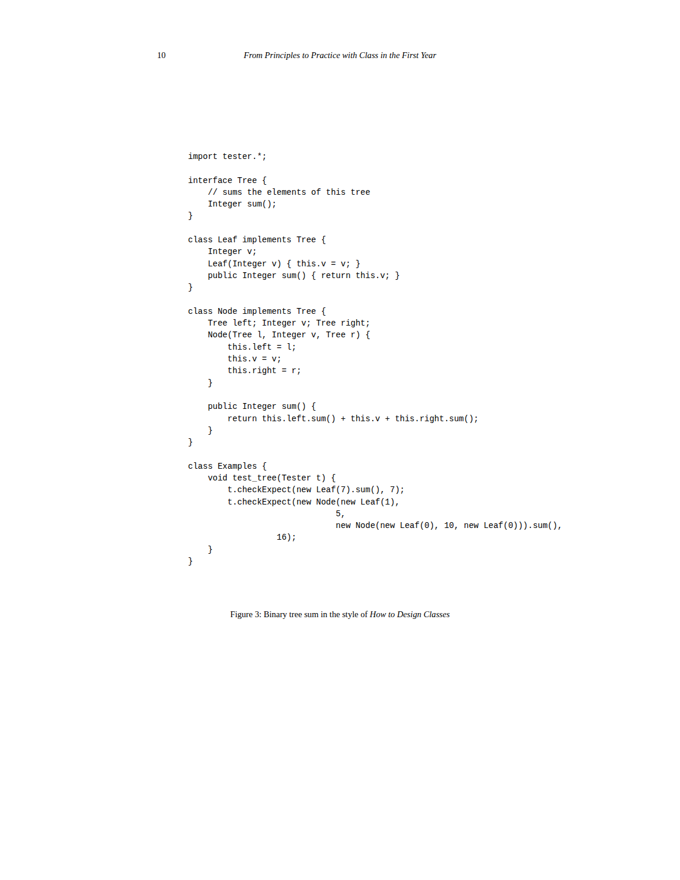10 From Principles to Practice with Class in the First Year
import tester.*;

interface Tree {
    // sums the elements of this tree
    Integer sum();
}

class Leaf implements Tree {
    Integer v;
    Leaf(Integer v) { this.v = v; }
    public Integer sum() { return this.v; }
}

class Node implements Tree {
    Tree left; Integer v; Tree right;
    Node(Tree l, Integer v, Tree r) {
        this.left = l;
        this.v = v;
        this.right = r;
    }

    public Integer sum() {
        return this.left.sum() + this.v + this.right.sum();
    }
}

class Examples {
    void test_tree(Tester t) {
        t.checkExpect(new Leaf(7).sum(), 7);
        t.checkExpect(new Node(new Leaf(1),
                              5,
                              new Node(new Leaf(0), 10, new Leaf(0))).sum(),
                  16);
    }
}
Figure 3: Binary tree sum in the style of How to Design Classes